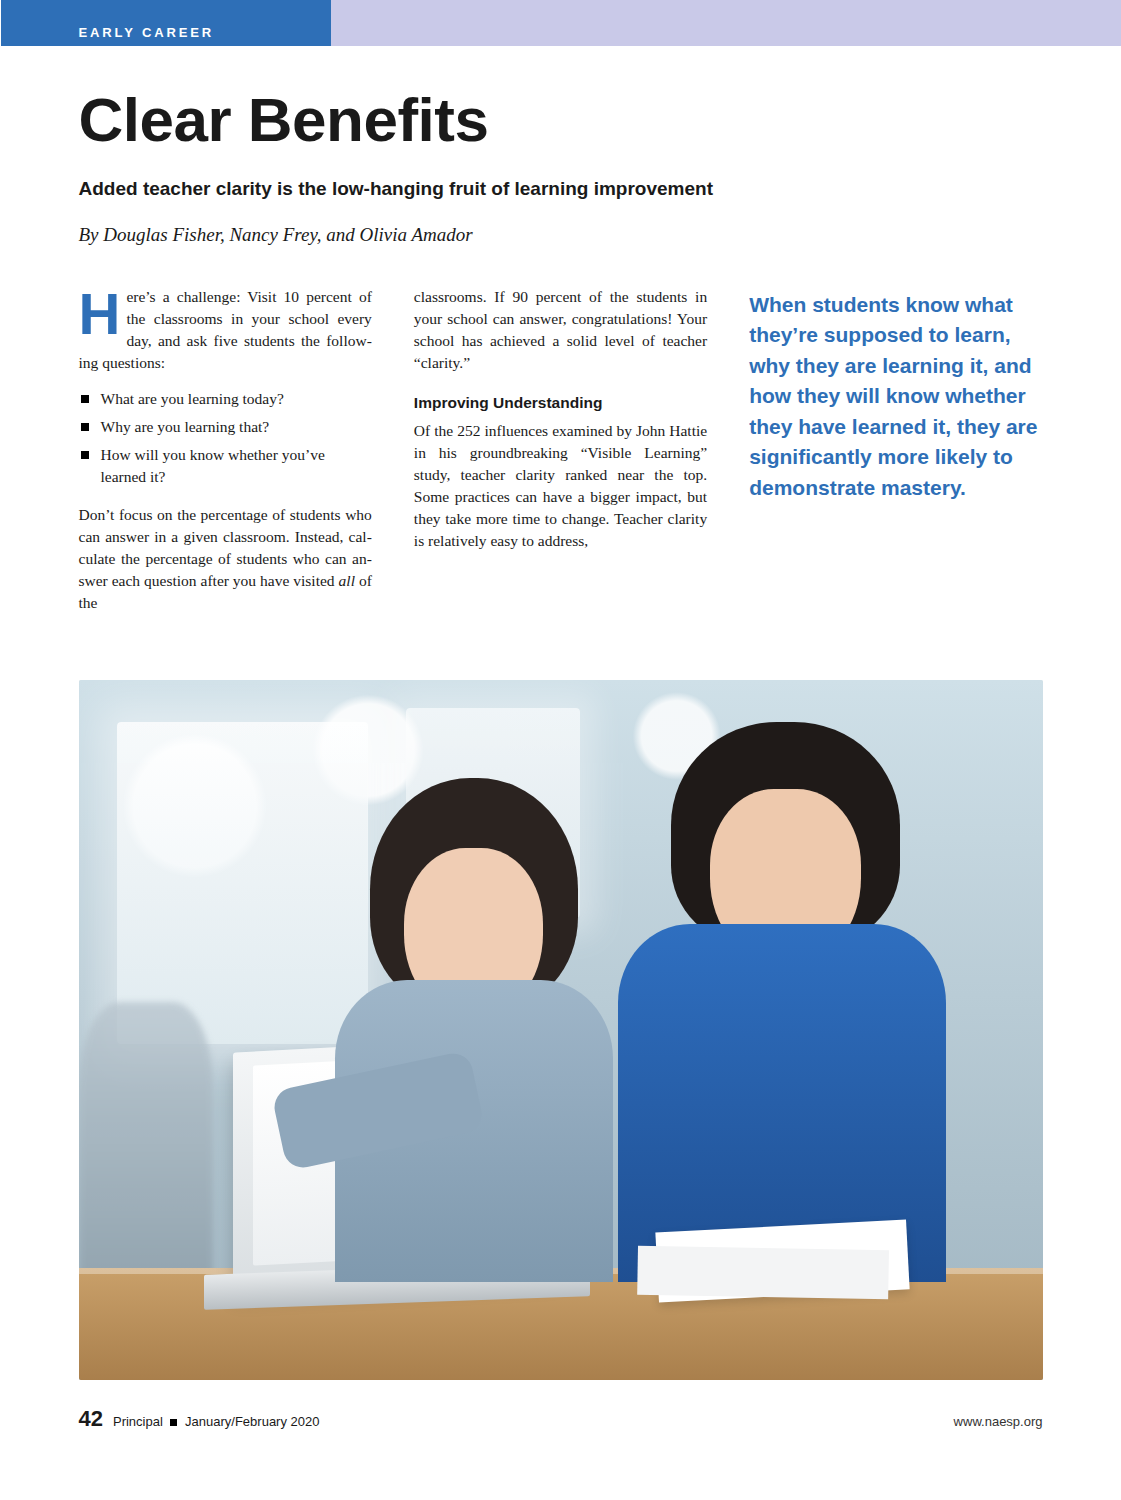EARLY CAREER
Clear Benefits
Added teacher clarity is the low-hanging fruit of learning improvement
By Douglas Fisher, Nancy Frey, and Olivia Amador
Here’s a challenge: Visit 10 percent of the classrooms in your school every day, and ask five students the following questions:
What are you learning today?
Why are you learning that?
How will you know whether you’ve learned it?
Don’t focus on the percentage of students who can answer in a given classroom. Instead, calculate the percentage of students who can answer each question after you have visited all of the
classrooms. If 90 percent of the students in your school can answer, congratulations! Your school has achieved a solid level of teacher “clarity.”
Improving Understanding
Of the 252 influences examined by John Hattie in his groundbreaking “Visible Learning” study, teacher clarity ranked near the top. Some practices can have a bigger impact, but they take more time to change. Teacher clarity is relatively easy to address,
When students know what they’re supposed to learn, why they are learning it, and how they will know whether they have learned it, they are significantly more likely to demonstrate mastery.
42 Principal January/February 2020
www.naesp.org